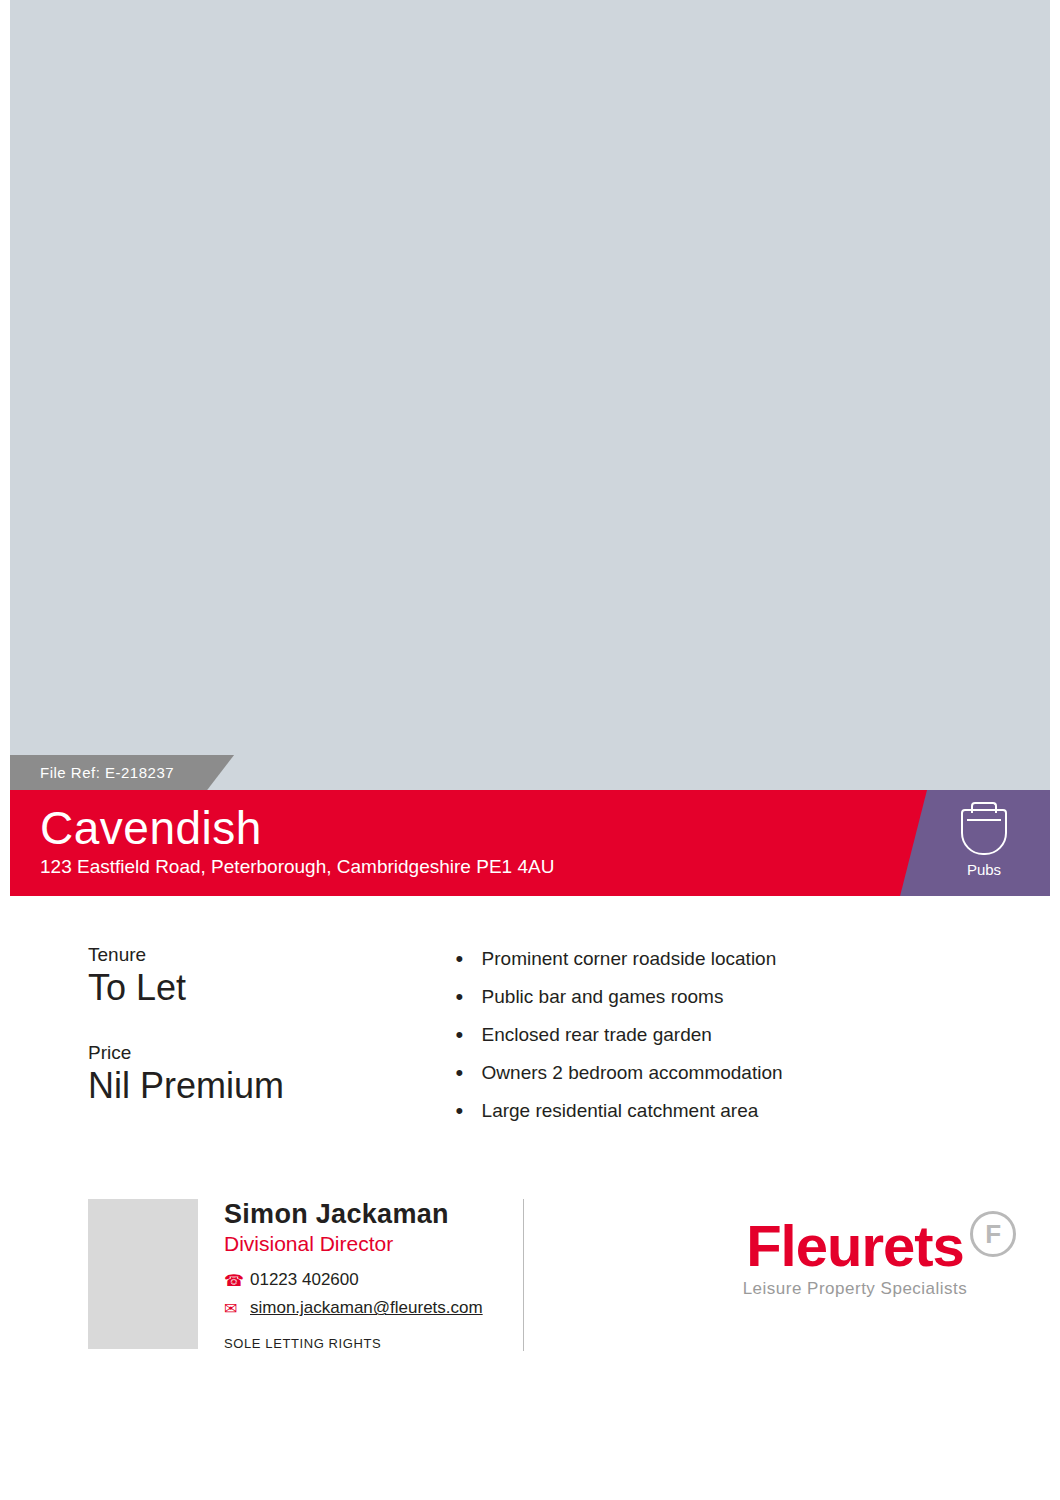File Ref: E-218237
Cavendish
123 Eastfield Road, Peterborough, Cambridgeshire PE1 4AU
Pubs
Tenure
To Let
Price
Nil Premium
Prominent corner roadside location
Public bar and games rooms
Enclosed rear trade garden
Owners 2 bedroom accommodation
Large residential catchment area
Simon Jackaman
Divisional Director
☎ 01223 402600
✉ simon.jackaman@fleurets.com
SOLE LETTING RIGHTS
FleuretsF
Leisure Property Specialists